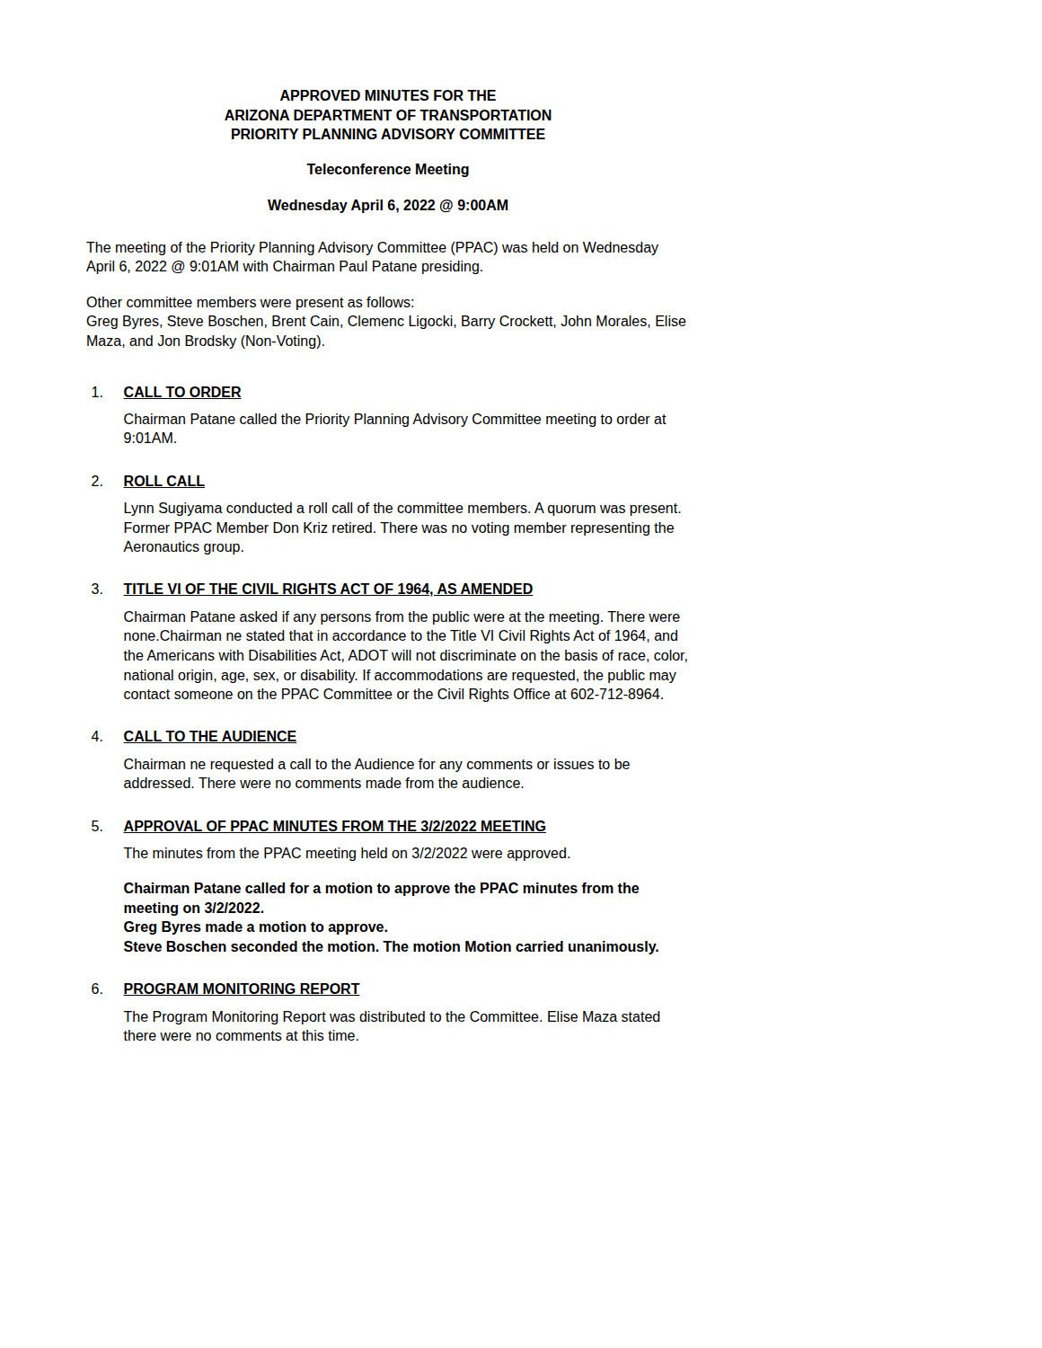APPROVED MINUTES FOR THE
ARIZONA DEPARTMENT OF TRANSPORTATION
PRIORITY PLANNING ADVISORY COMMITTEE
Teleconference Meeting
Wednesday April 6, 2022 @ 9:00AM
The meeting of the Priority Planning Advisory Committee (PPAC) was held on Wednesday April 6, 2022 @ 9:01AM with Chairman Paul Patane presiding.
Other committee members were present as follows:
Greg Byres, Steve Boschen, Brent Cain, Clemenc Ligocki, Barry Crockett, John Morales, Elise Maza, and Jon Brodsky (Non-Voting).
CALL TO ORDER
Chairman Patane called the Priority Planning Advisory Committee meeting to order at 9:01AM.
ROLL CALL
Lynn Sugiyama conducted a roll call of the committee members. A quorum was present. Former PPAC Member Don Kriz retired. There was no voting member representing the Aeronautics group.
TITLE VI OF THE CIVIL RIGHTS ACT OF 1964, AS AMENDED
Chairman Patane asked if any persons from the public were at the meeting. There were none.Chairman ne stated that in accordance to the Title VI Civil Rights Act of 1964, and the Americans with Disabilities Act, ADOT will not discriminate on the basis of race, color, national origin, age, sex, or disability. If accommodations are requested, the public may contact someone on the PPAC Committee or the Civil Rights Office at 602-712-8964.
CALL TO THE AUDIENCE
Chairman ne requested a call to the Audience for any comments or issues to be addressed. There were no comments made from the audience.
APPROVAL OF PPAC MINUTES FROM THE 3/2/2022 MEETING
The minutes from the PPAC meeting held on 3/2/2022 were approved.
Chairman Patane called for a motion to approve the PPAC minutes from the meeting on 3/2/2022.
Greg Byres made a motion to approve.
Steve Boschen seconded the motion. The motion Motion carried unanimously.
PROGRAM MONITORING REPORT
The Program Monitoring Report was distributed to the Committee. Elise Maza stated there were no comments at this time.